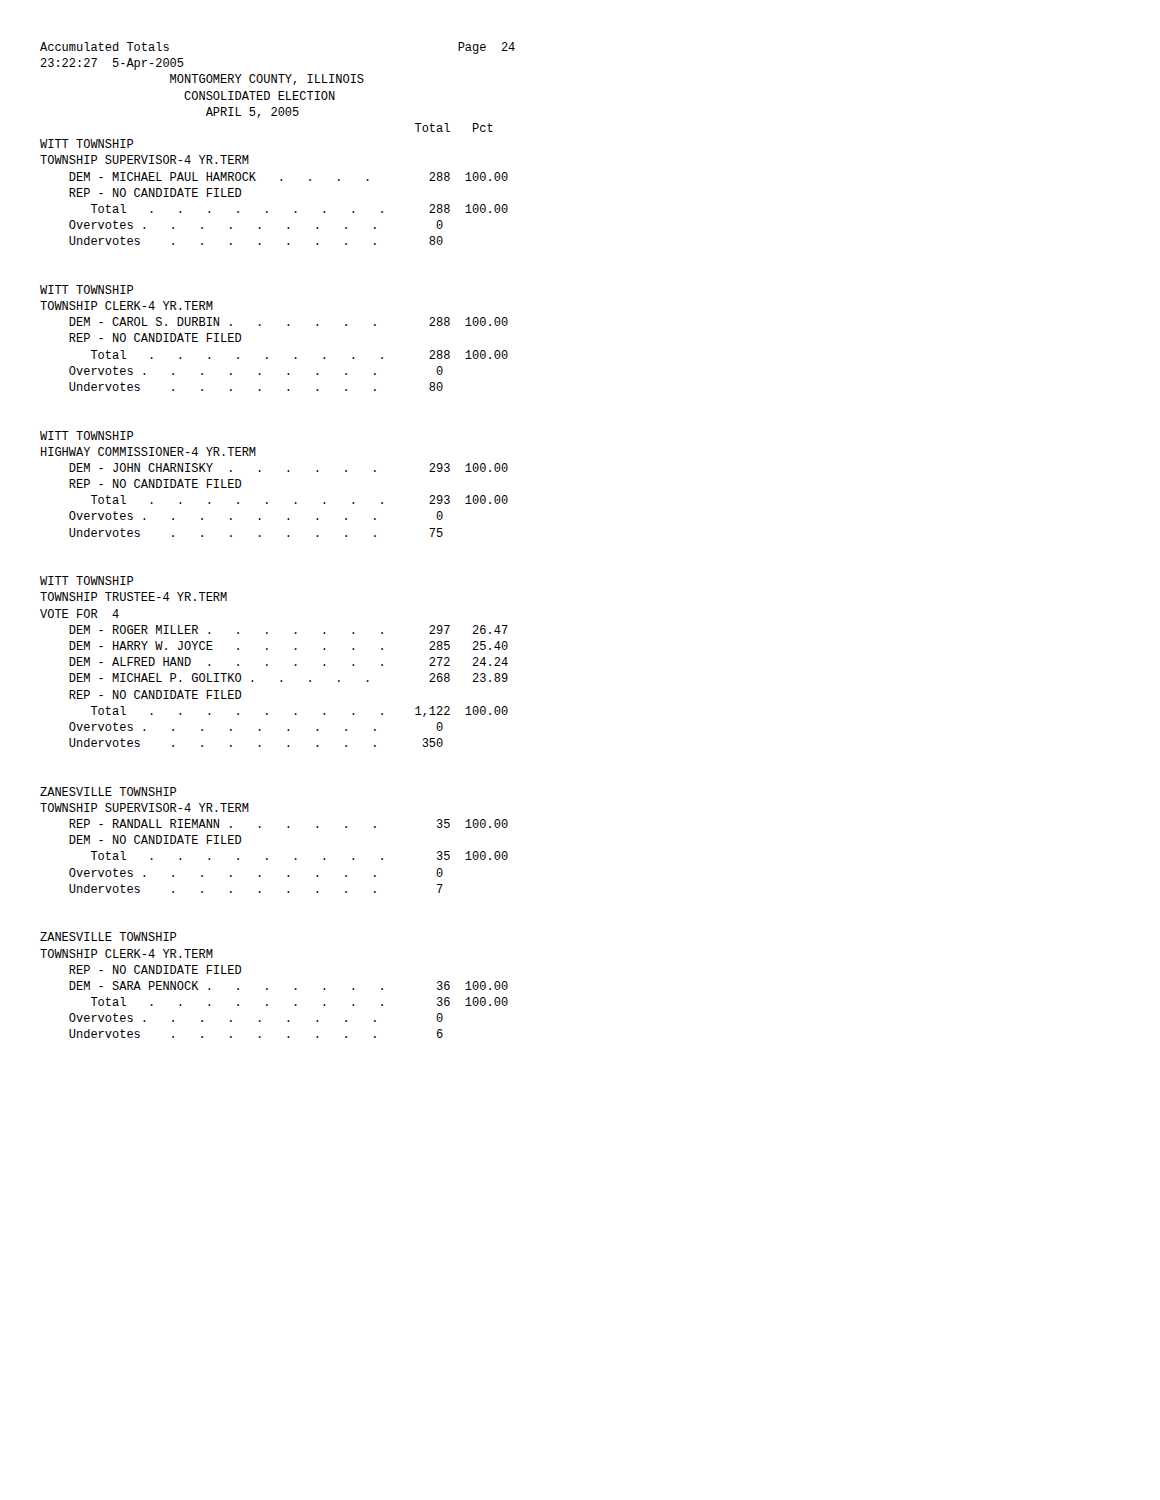Accumulated Totals                                        Page  24
23:22:27  5-Apr-2005
                  MONTGOMERY COUNTY, ILLINOIS
                    CONSOLIDATED ELECTION
                       APRIL 5, 2005
                                                    Total   Pct
WITT TOWNSHIP
TOWNSHIP SUPERVISOR-4 YR.TERM
    DEM - MICHAEL PAUL HAMROCK   .   .   .   .        288  100.00
    REP - NO CANDIDATE FILED
       Total   .   .   .   .   .   .   .   .   .      288  100.00
    Overvotes .   .   .   .   .   .   .   .   .        0
    Undervotes    .   .   .   .   .   .   .   .       80


WITT TOWNSHIP
TOWNSHIP CLERK-4 YR.TERM
    DEM - CAROL S. DURBIN .   .   .   .   .   .       288  100.00
    REP - NO CANDIDATE FILED
       Total   .   .   .   .   .   .   .   .   .      288  100.00
    Overvotes .   .   .   .   .   .   .   .   .        0
    Undervotes    .   .   .   .   .   .   .   .       80


WITT TOWNSHIP
HIGHWAY COMMISSIONER-4 YR.TERM
    DEM - JOHN CHARNISKY  .   .   .   .   .   .       293  100.00
    REP - NO CANDIDATE FILED
       Total   .   .   .   .   .   .   .   .   .      293  100.00
    Overvotes .   .   .   .   .   .   .   .   .        0
    Undervotes    .   .   .   .   .   .   .   .       75


WITT TOWNSHIP
TOWNSHIP TRUSTEE-4 YR.TERM
VOTE FOR  4
    DEM - ROGER MILLER .   .   .   .   .   .   .      297   26.47
    DEM - HARRY W. JOYCE   .   .   .   .   .   .      285   25.40
    DEM - ALFRED HAND  .   .   .   .   .   .   .      272   24.24
    DEM - MICHAEL P. GOLITKO .   .   .   .   .        268   23.89
    REP - NO CANDIDATE FILED
       Total   .   .   .   .   .   .   .   .   .    1,122  100.00
    Overvotes .   .   .   .   .   .   .   .   .        0
    Undervotes    .   .   .   .   .   .   .   .      350


ZANESVILLE TOWNSHIP
TOWNSHIP SUPERVISOR-4 YR.TERM
    REP - RANDALL RIEMANN .   .   .   .   .   .        35  100.00
    DEM - NO CANDIDATE FILED
       Total   .   .   .   .   .   .   .   .   .       35  100.00
    Overvotes .   .   .   .   .   .   .   .   .        0
    Undervotes    .   .   .   .   .   .   .   .        7


ZANESVILLE TOWNSHIP
TOWNSHIP CLERK-4 YR.TERM
    REP - NO CANDIDATE FILED
    DEM - SARA PENNOCK .   .   .   .   .   .   .       36  100.00
       Total   .   .   .   .   .   .   .   .   .       36  100.00
    Overvotes .   .   .   .   .   .   .   .   .        0
    Undervotes    .   .   .   .   .   .   .   .        6